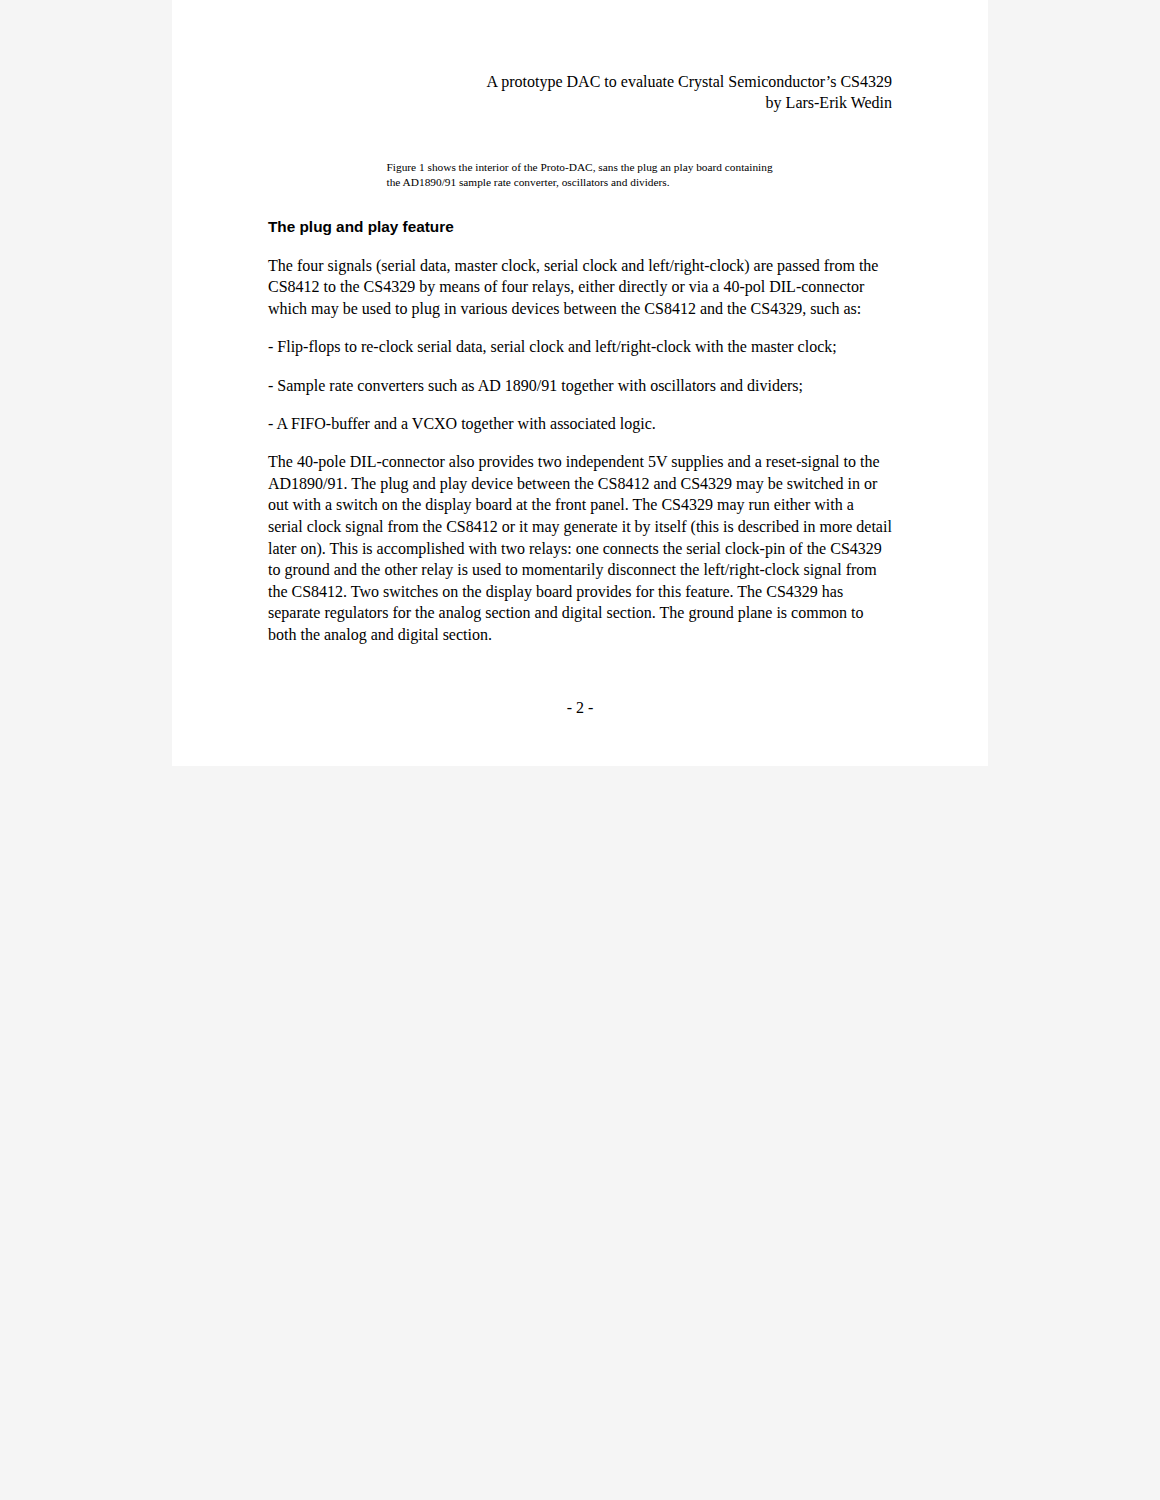A prototype DAC to evaluate Crystal Semiconductor’s CS4329
by Lars-Erik Wedin
Figure 1 shows the interior of the Proto-DAC, sans the plug an play board containing the AD1890/91 sample rate converter, oscillators and dividers.
The plug and play feature
The four signals (serial data, master clock, serial clock and left/right-clock) are passed from the CS8412 to the CS4329 by means of four relays, either directly or via a 40-pol DIL-connector which may be used to plug in various devices between the CS8412 and the CS4329, such as:
- Flip-flops to re-clock serial data, serial clock and left/right-clock with the master clock;
- Sample rate converters such as AD 1890/91 together with oscillators and dividers;
- A FIFO-buffer and a VCXO together with associated logic.
The 40-pole DIL-connector also provides two independent 5V supplies and a reset-signal to the AD1890/91. The plug and play device between the CS8412 and CS4329 may be switched in or out with a switch on the display board at the front panel. The CS4329 may run either with a serial clock signal from the CS8412 or it may generate it by itself (this is described in more detail later on). This is accomplished with two relays: one connects the serial clock-pin of the CS4329 to ground and the other relay is used to momentarily disconnect the left/right-clock signal from the CS8412. Two switches on the display board provides for this feature. The CS4329 has separate regulators for the analog section and digital section. The ground plane is common to both the analog and digital section.
- 2 -